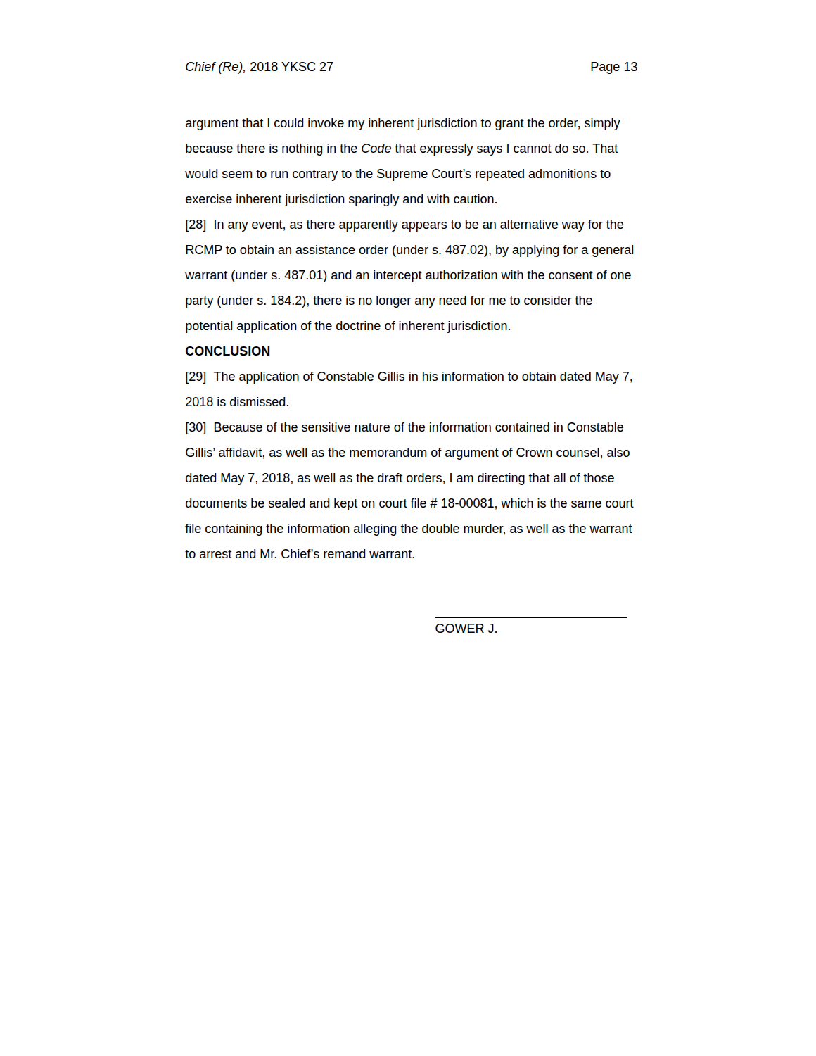Chief (Re), 2018 YKSC 27
Page 13
argument that I could invoke my inherent jurisdiction to grant the order, simply because there is nothing in the Code that expressly says I cannot do so. That would seem to run contrary to the Supreme Court’s repeated admonitions to exercise inherent jurisdiction sparingly and with caution.
[28] In any event, as there apparently appears to be an alternative way for the RCMP to obtain an assistance order (under s. 487.02), by applying for a general warrant (under s. 487.01) and an intercept authorization with the consent of one party (under s. 184.2), there is no longer any need for me to consider the potential application of the doctrine of inherent jurisdiction.
CONCLUSION
[29] The application of Constable Gillis in his information to obtain dated May 7, 2018 is dismissed.
[30] Because of the sensitive nature of the information contained in Constable Gillis’ affidavit, as well as the memorandum of argument of Crown counsel, also dated May 7, 2018, as well as the draft orders, I am directing that all of those documents be sealed and kept on court file # 18-00081, which is the same court file containing the information alleging the double murder, as well as the warrant to arrest and Mr. Chief’s remand warrant.
GOWER J.